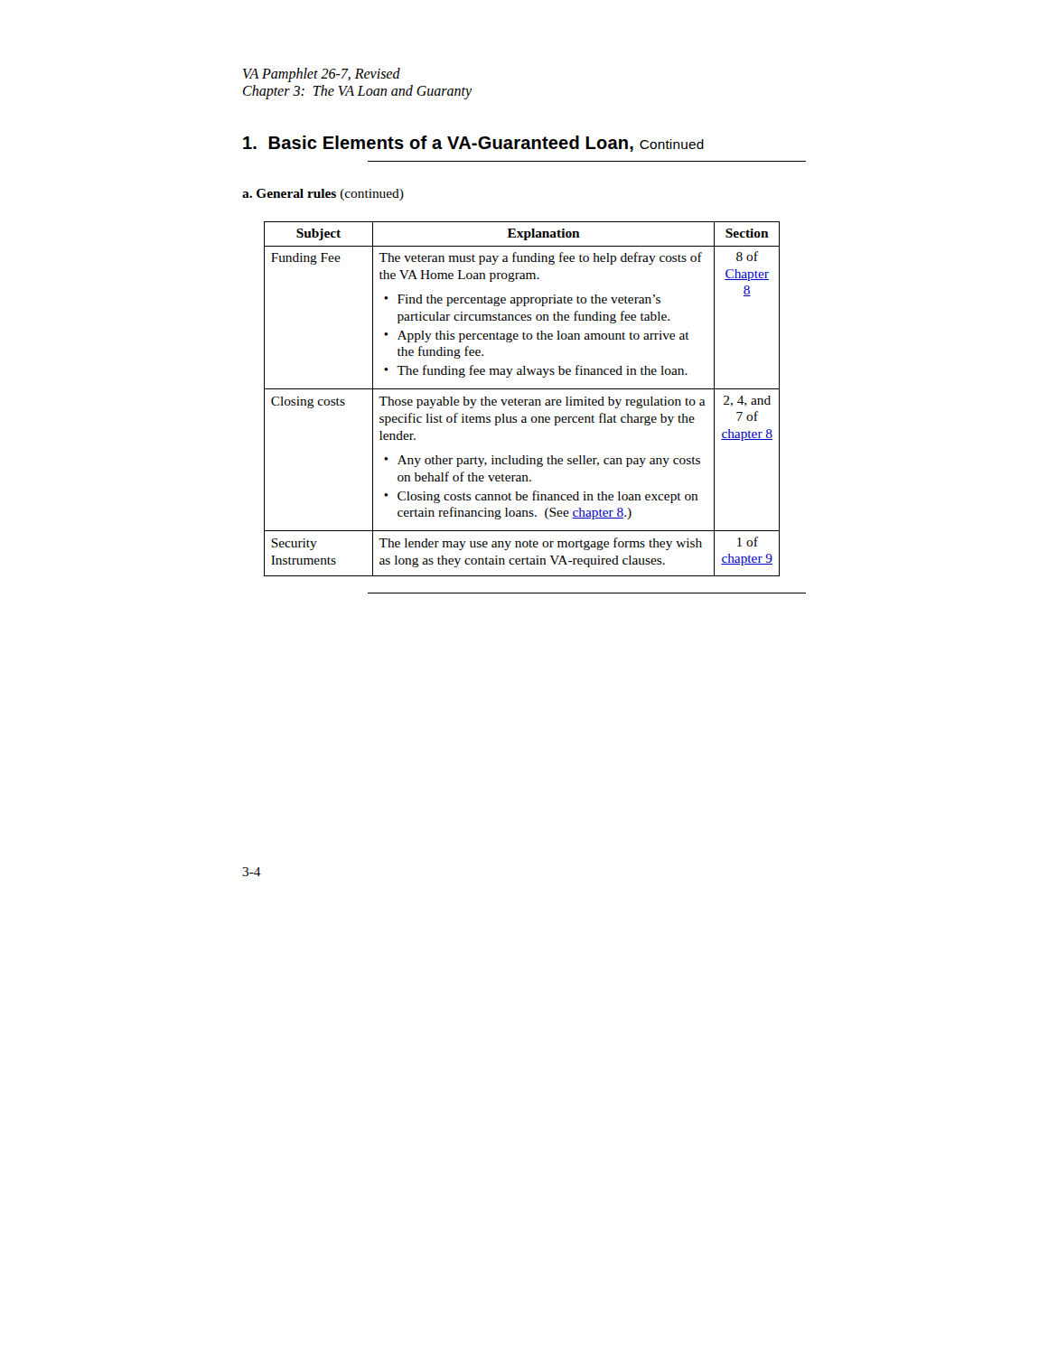VA Pamphlet 26-7, Revised
Chapter 3: The VA Loan and Guaranty
1. Basic Elements of a VA-Guaranteed Loan, Continued
a. General rules (continued)
| Subject | Explanation | Section |
| --- | --- | --- |
| Funding Fee | The veteran must pay a funding fee to help defray costs of the VA Home Loan program. Find the percentage appropriate to the veteran’s particular circumstances on the funding fee table. Apply this percentage to the loan amount to arrive at the funding fee. The funding fee may always be financed in the loan. | 8 of Chapter 8 |
| Closing costs | Those payable by the veteran are limited by regulation to a specific list of items plus a one percent flat charge by the lender. Any other party, including the seller, can pay any costs on behalf of the veteran. Closing costs cannot be financed in the loan except on certain refinancing loans. (See chapter 8 .) | 2, 4, and 7 of chapter 8 |
| Security Instruments | The lender may use any note or mortgage forms they wish as long as they contain certain VA-required clauses. | 1 of chapter 9 |
3-4